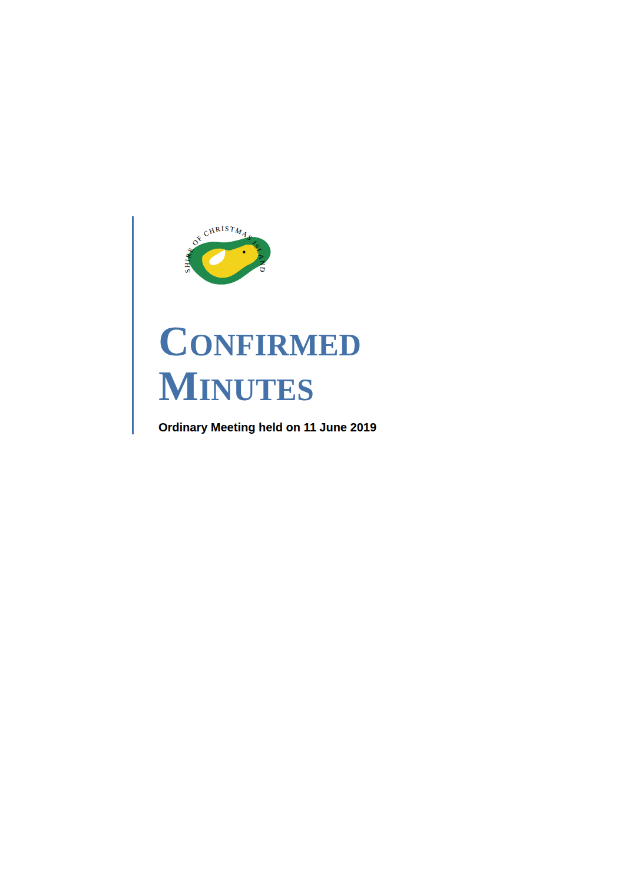SHIRE OF CHRISTMAS ISLAND
Confirmed Minutes
Ordinary Meeting held on 11 June 2019